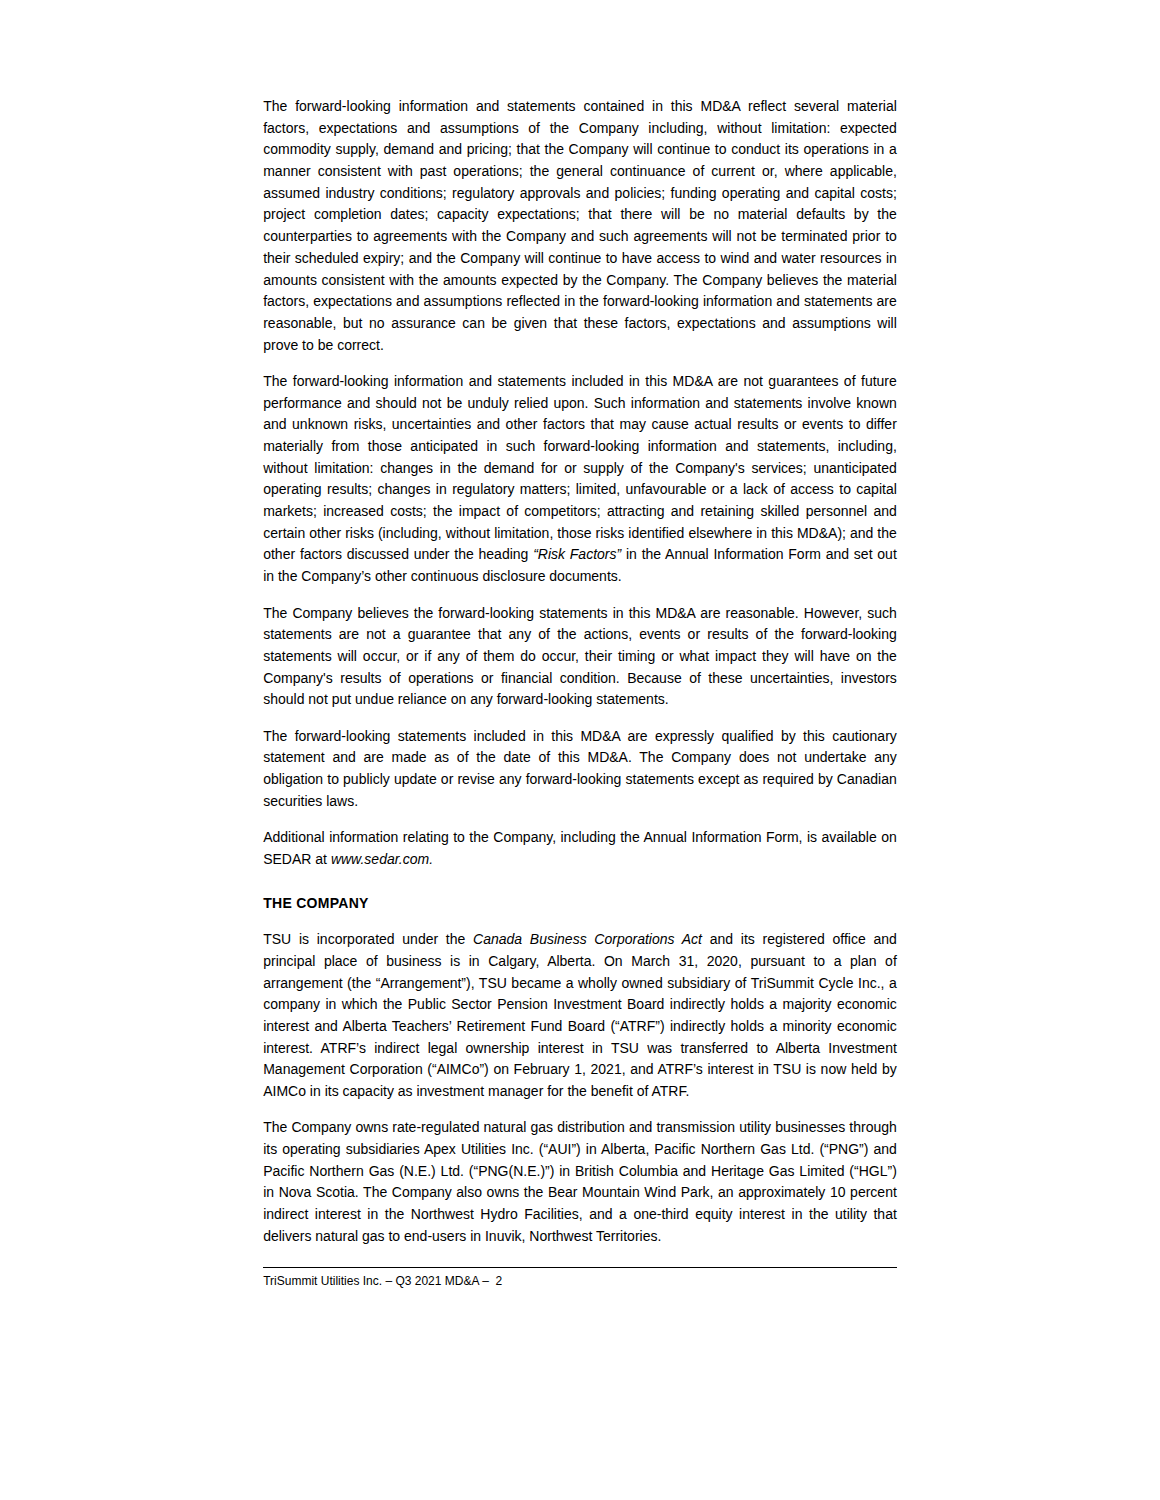The forward-looking information and statements contained in this MD&A reflect several material factors, expectations and assumptions of the Company including, without limitation: expected commodity supply, demand and pricing; that the Company will continue to conduct its operations in a manner consistent with past operations; the general continuance of current or, where applicable, assumed industry conditions; regulatory approvals and policies; funding operating and capital costs; project completion dates; capacity expectations; that there will be no material defaults by the counterparties to agreements with the Company and such agreements will not be terminated prior to their scheduled expiry; and the Company will continue to have access to wind and water resources in amounts consistent with the amounts expected by the Company. The Company believes the material factors, expectations and assumptions reflected in the forward-looking information and statements are reasonable, but no assurance can be given that these factors, expectations and assumptions will prove to be correct.
The forward-looking information and statements included in this MD&A are not guarantees of future performance and should not be unduly relied upon. Such information and statements involve known and unknown risks, uncertainties and other factors that may cause actual results or events to differ materially from those anticipated in such forward-looking information and statements, including, without limitation: changes in the demand for or supply of the Company's services; unanticipated operating results; changes in regulatory matters; limited, unfavourable or a lack of access to capital markets; increased costs; the impact of competitors; attracting and retaining skilled personnel and certain other risks (including, without limitation, those risks identified elsewhere in this MD&A); and the other factors discussed under the heading “Risk Factors” in the Annual Information Form and set out in the Company’s other continuous disclosure documents.
The Company believes the forward-looking statements in this MD&A are reasonable. However, such statements are not a guarantee that any of the actions, events or results of the forward-looking statements will occur, or if any of them do occur, their timing or what impact they will have on the Company's results of operations or financial condition. Because of these uncertainties, investors should not put undue reliance on any forward-looking statements.
The forward-looking statements included in this MD&A are expressly qualified by this cautionary statement and are made as of the date of this MD&A. The Company does not undertake any obligation to publicly update or revise any forward-looking statements except as required by Canadian securities laws.
Additional information relating to the Company, including the Annual Information Form, is available on SEDAR at www.sedar.com.
THE COMPANY
TSU is incorporated under the Canada Business Corporations Act and its registered office and principal place of business is in Calgary, Alberta. On March 31, 2020, pursuant to a plan of arrangement (the “Arrangement”), TSU became a wholly owned subsidiary of TriSummit Cycle Inc., a company in which the Public Sector Pension Investment Board indirectly holds a majority economic interest and Alberta Teachers’ Retirement Fund Board (“ATRF”) indirectly holds a minority economic interest. ATRF’s indirect legal ownership interest in TSU was transferred to Alberta Investment Management Corporation (“AIMCo”) on February 1, 2021, and ATRF’s interest in TSU is now held by AIMCo in its capacity as investment manager for the benefit of ATRF.
The Company owns rate-regulated natural gas distribution and transmission utility businesses through its operating subsidiaries Apex Utilities Inc. (“AUI”) in Alberta, Pacific Northern Gas Ltd. (“PNG”) and Pacific Northern Gas (N.E.) Ltd. (“PNG(N.E.)”) in British Columbia and Heritage Gas Limited (“HGL”) in Nova Scotia. The Company also owns the Bear Mountain Wind Park, an approximately 10 percent indirect interest in the Northwest Hydro Facilities, and a one-third equity interest in the utility that delivers natural gas to end-users in Inuvik, Northwest Territories.
TriSummit Utilities Inc. – Q3 2021 MD&A – 2